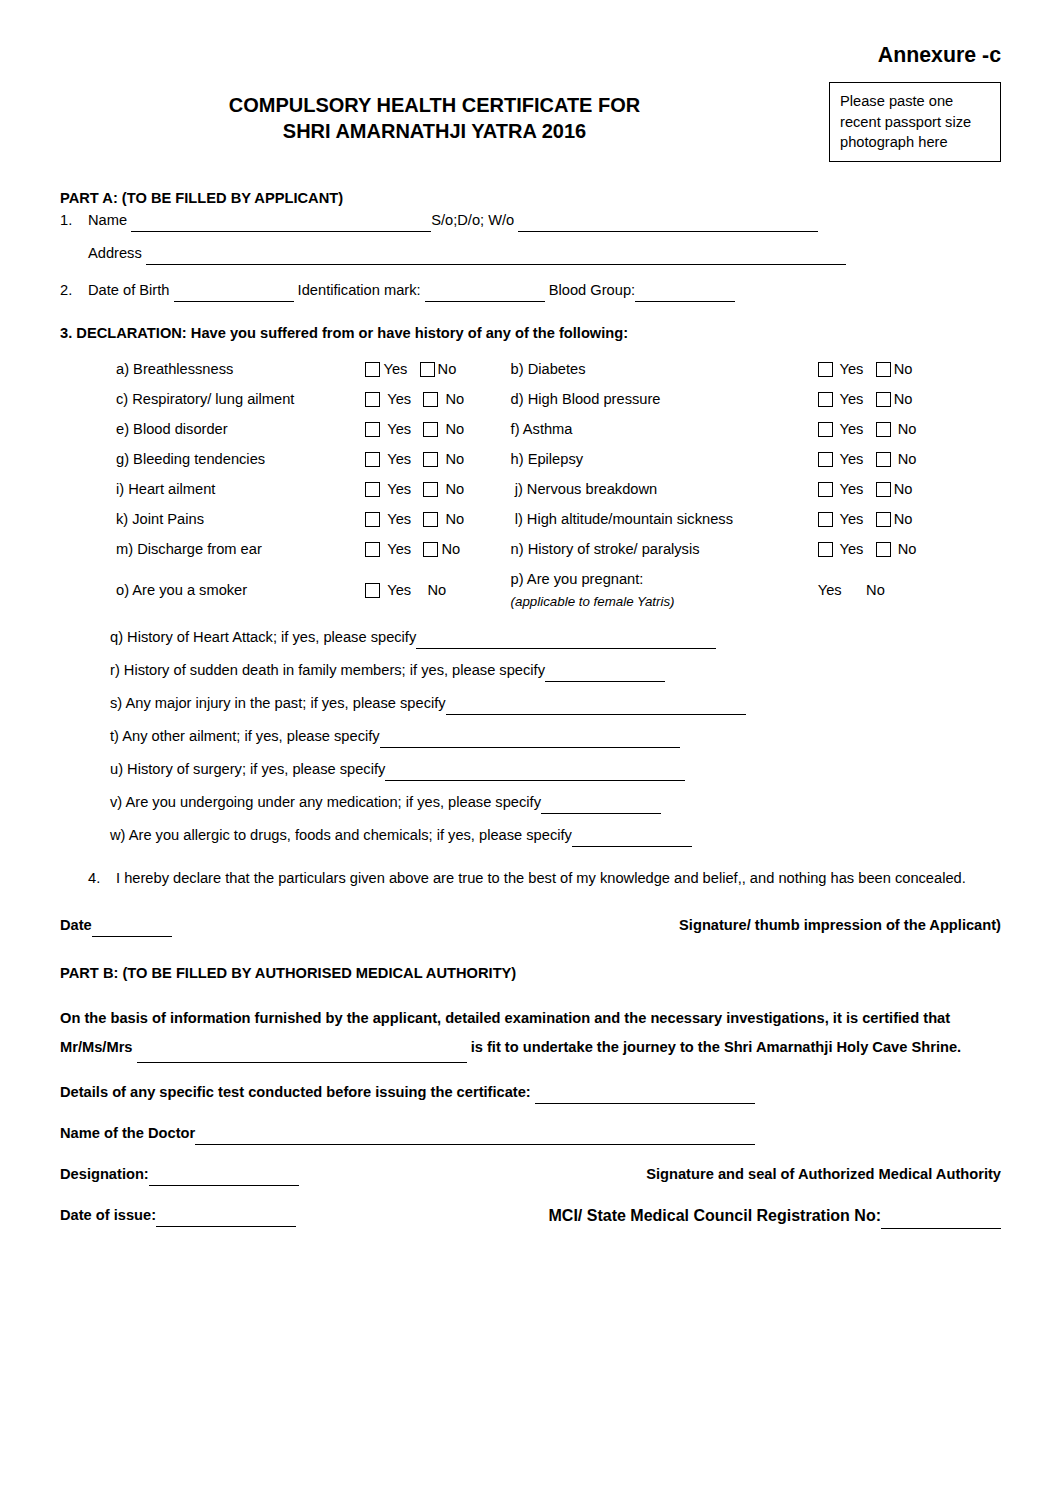Annexure -c
COMPULSORY HEALTH CERTIFICATE FOR
SHRI AMARNATHJI YATRA 2016
Please paste one recent passport size photograph here
PART A: (TO BE FILLED BY APPLICANT)
1. Name S/o;D/o; W/o
Address
2. Date of Birth Identification mark: Blood Group:
3. DECLARATION: Have you suffered from or have history of any of the following:
| a) Breathlessness | Yes No | b) Diabetes | Yes No |
| c) Respiratory/ lung ailment | Yes No | d) High Blood pressure | Yes No |
| e) Blood disorder | Yes No | f) Asthma | Yes No |
| g) Bleeding tendencies | Yes No | h) Epilepsy | Yes No |
| i) Heart ailment | Yes No | j) Nervous breakdown | Yes No |
| k) Joint Pains | Yes No | l) High altitude/mountain sickness | Yes No |
| m) Discharge from ear | Yes No | n) History of stroke/ paralysis | Yes No |
| o) Are you a smoker | Yes No | p) Are you pregnant: (applicable to female Yatris) | Yes No |
q) History of Heart Attack; if yes, please specify
r) History of sudden death in family members; if yes, please specify
s) Any major injury in the past; if yes, please specify
t) Any other ailment; if yes, please specify
u) History of surgery; if yes, please specify
v) Are you undergoing under any medication; if yes, please specify
w) Are you allergic to drugs, foods and chemicals; if yes, please specify
4. I hereby declare that the particulars given above are true to the best of my knowledge and belief,, and nothing has been concealed.
Date
Signature/ thumb impression of the Applicant)
PART B: (TO BE FILLED BY AUTHORISED MEDICAL AUTHORITY)
On the basis of information furnished by the applicant, detailed examination and the necessary investigations, it is certified that Mr/Ms/Mrs is fit to undertake the journey to the Shri Amarnathji Holy Cave Shrine.
Details of any specific test conducted before issuing the certificate:
Name of the Doctor
Designation:
Signature and seal of Authorized Medical Authority
Date of issue:
MCI/ State Medical Council Registration No: